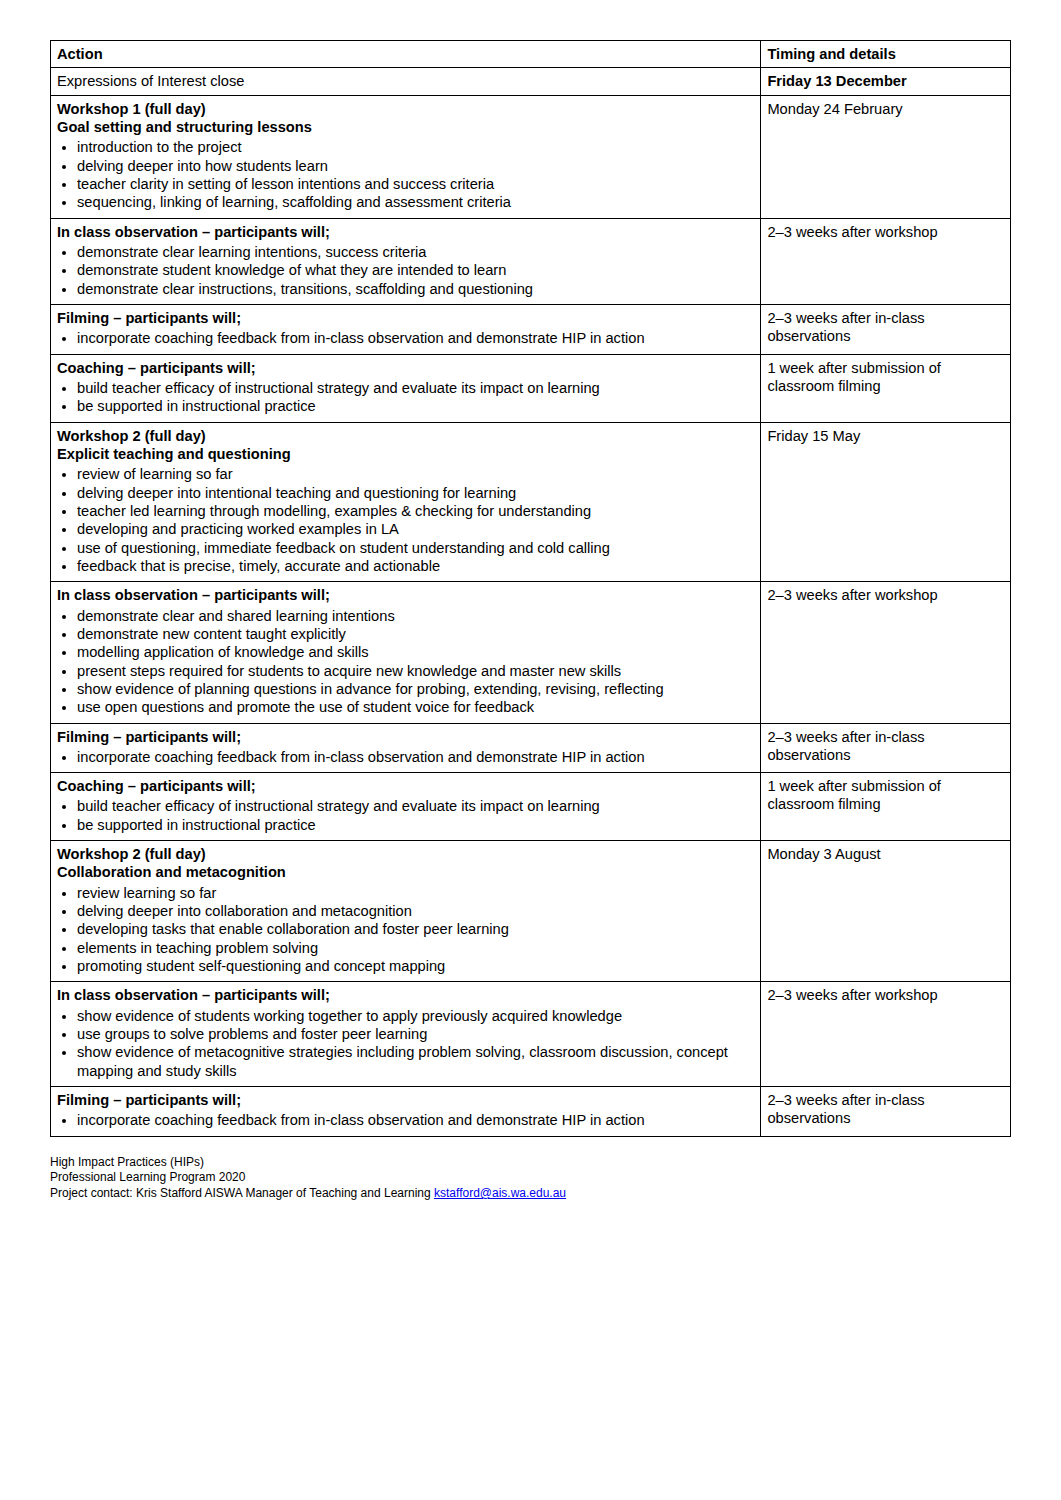| Action | Timing and details |
| --- | --- |
| Expressions of Interest close | Friday 13 December |
| Workshop 1 (full day) Goal setting and structuring lessons introduction to the project delving deeper into how students learn teacher clarity in setting of lesson intentions and success criteria sequencing, linking of learning, scaffolding and assessment criteria | Monday 24 February |
| In class observation – participants will; demonstrate clear learning intentions, success criteria demonstrate student knowledge of what they are intended to learn demonstrate clear instructions, transitions, scaffolding and questioning | 2–3 weeks after workshop |
| Filming – participants will; incorporate coaching feedback from in-class observation and demonstrate HIP in action | 2–3 weeks after in-class observations |
| Coaching – participants will; build teacher efficacy of instructional strategy and evaluate its impact on learning be supported in instructional practice | 1 week after submission of classroom filming |
| Workshop 2 (full day) Explicit teaching and questioning review of learning so far delving deeper into intentional teaching and questioning for learning teacher led learning through modelling, examples & checking for understanding developing and practicing worked examples in LA use of questioning, immediate feedback on student understanding and cold calling feedback that is precise, timely, accurate and actionable | Friday 15 May |
| In class observation – participants will; demonstrate clear and shared learning intentions demonstrate new content taught explicitly modelling application of knowledge and skills present steps required for students to acquire new knowledge and master new skills show evidence of planning questions in advance for probing, extending, revising, reflecting use open questions and promote the use of student voice for feedback | 2–3 weeks after workshop |
| Filming – participants will; incorporate coaching feedback from in-class observation and demonstrate HIP in action | 2–3 weeks after in-class observations |
| Coaching – participants will; build teacher efficacy of instructional strategy and evaluate its impact on learning be supported in instructional practice | 1 week after submission of classroom filming |
| Workshop 2 (full day) Collaboration and metacognition review learning so far delving deeper into collaboration and metacognition developing tasks that enable collaboration and foster peer learning elements in teaching problem solving promoting student self-questioning and concept mapping | Monday 3 August |
| In class observation – participants will; show evidence of students working together to apply previously acquired knowledge use groups to solve problems and foster peer learning show evidence of metacognitive strategies including problem solving, classroom discussion, concept mapping and study skills | 2–3 weeks after workshop |
| Filming – participants will; incorporate coaching feedback from in-class observation and demonstrate HIP in action | 2–3 weeks after in-class observations |
High Impact Practices (HIPs)
Professional Learning Program 2020
Project contact: Kris Stafford AISWA Manager of Teaching and Learning kstafford@ais.wa.edu.au